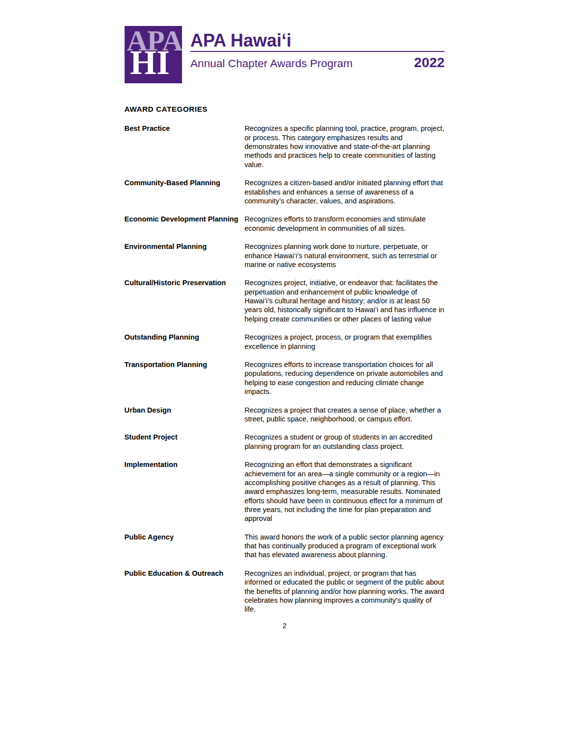APA HI
APA Hawai‘i
Annual Chapter Awards Program 2022
AWARD CATEGORIES
Best Practice
Recognizes a specific planning tool, practice, program, project, or process. This category emphasizes results and demonstrates how innovative and state-of-the-art planning methods and practices help to create communities of lasting value.
Community-Based Planning
Recognizes a citizen-based and/or initiated planning effort that establishes and enhances a sense of awareness of a community’s character, values, and aspirations.
Economic Development Planning
Recognizes efforts to transform economies and stimulate economic development in communities of all sizes.
Environmental Planning
Recognizes planning work done to nurture, perpetuate, or enhance Hawai‘i’s natural environment, such as terrestrial or marine or native ecosystems
Cultural/Historic Preservation
Recognizes project, initiative, or endeavor that: facilitates the perpetuation and enhancement of public knowledge of Hawai‘i’s cultural heritage and history; and/or is at least 50 years old, historically significant to Hawai‘i and has influence in helping create communities or other places of lasting value
Outstanding Planning
Recognizes a project, process, or program that exemplifies excellence in planning
Transportation Planning
Recognizes efforts to increase transportation choices for all populations, reducing dependence on private automobiles and helping to ease congestion and reducing climate change impacts.
Urban Design
Recognizes a project that creates a sense of place, whether a street, public space, neighborhood, or campus effort.
Student Project
Recognizes a student or group of students in an accredited planning program for an outstanding class project.
Implementation
Recognizing an effort that demonstrates a significant achievement for an area—a single community or a region—in accomplishing positive changes as a result of planning. This award emphasizes long-term, measurable results. Nominated efforts should have been in continuous effect for a minimum of three years, not including the time for plan preparation and approval
Public Agency
This award honors the work of a public sector planning agency that has continually produced a program of exceptional work that has elevated awareness about planning.
Public Education & Outreach
Recognizes an individual, project, or program that has informed or educated the public or segment of the public about the benefits of planning and/or how planning works. The award celebrates how planning improves a community's quality of life.
2